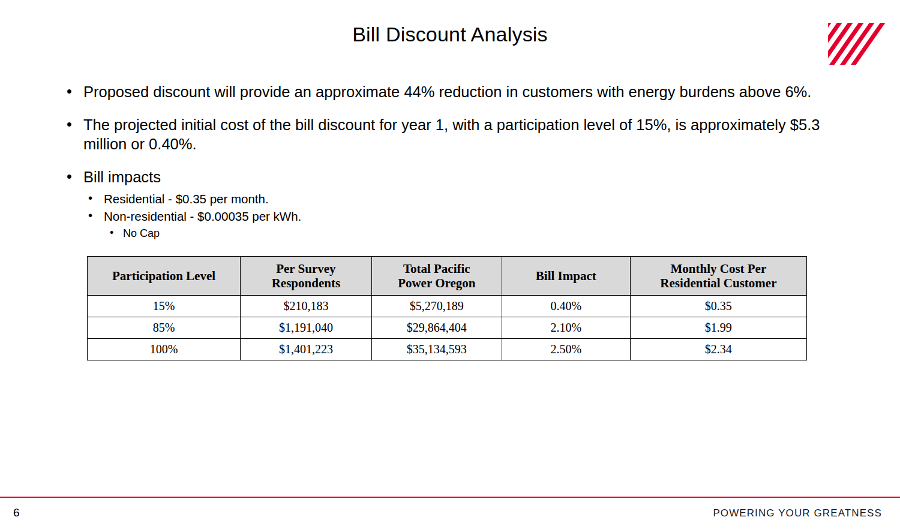Bill Discount Analysis
Proposed discount will provide an approximate 44% reduction in customers with energy burdens above 6%.
The projected initial cost of the bill discount for year 1, with a participation level of 15%, is approximately $5.3 million or 0.40%.
Bill impacts
Residential - $0.35 per month.
Non-residential - $0.00035 per kWh.
No Cap
| Participation Level | Per Survey Respondents | Total Pacific Power Oregon | Bill Impact | Monthly Cost Per Residential Customer |
| --- | --- | --- | --- | --- |
| 15% | $210,183 | $5,270,189 | 0.40% | $0.35 |
| 85% | $1,191,040 | $29,864,404 | 2.10% | $1.99 |
| 100% | $1,401,223 | $35,134,593 | 2.50% | $2.34 |
6
POWERING YOUR GREATNESS